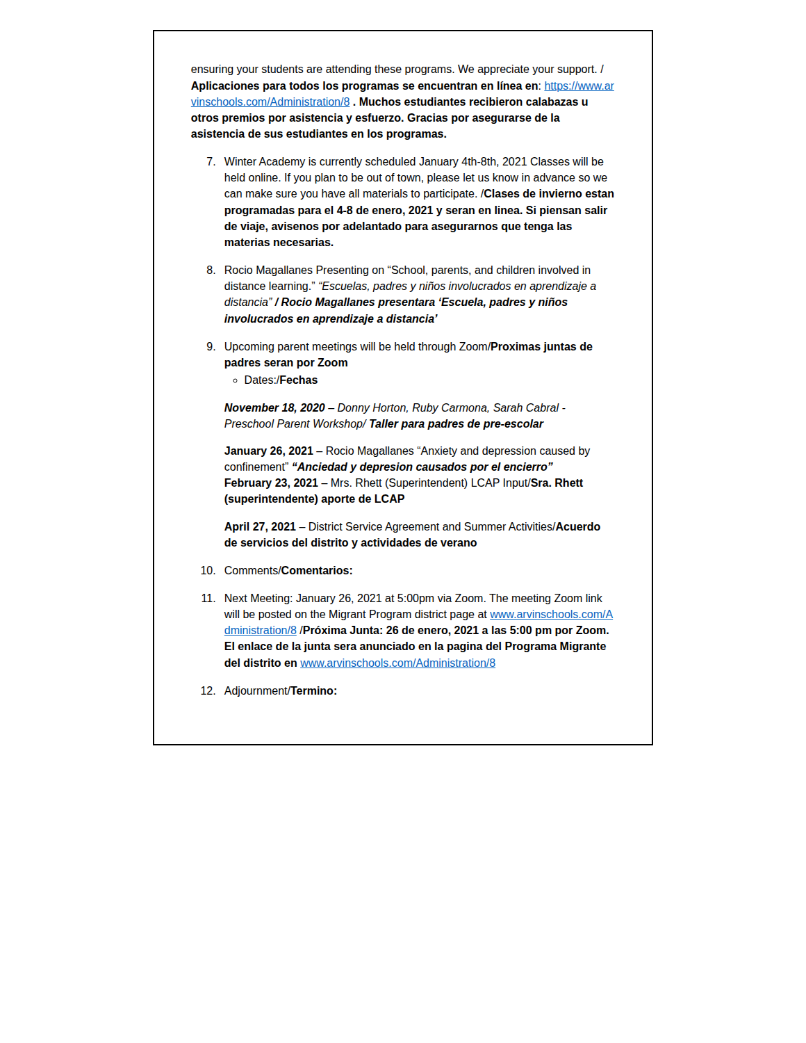ensuring your students are attending these programs. We appreciate your support. / Aplicaciones para todos los programas se encuentran en línea en: https://www.arvinschools.com/Administration/8 . Muchos estudiantes recibieron calabazas u otros premios por asistencia y esfuerzo. Gracias por asegurarse de la asistencia de sus estudiantes en los programas.
Winter Academy is currently scheduled January 4th-8th, 2021 Classes will be held online. If you plan to be out of town, please let us know in advance so we can make sure you have all materials to participate. /Clases de invierno estan programadas para el 4-8 de enero, 2021 y seran en linea. Si piensan salir de viaje, avisenos por adelantado para asegurarnos que tenga las materias necesarias.
Rocio Magallanes Presenting on “School, parents, and children involved in distance learning.” “Escuelas, padres y niños involucrados en aprendizaje a distancia” / Rocio Magallanes presentara ‘Escuela, padres y niños involucrados en aprendizaje a distancia’
Upcoming parent meetings will be held through Zoom/Proximas juntas de padres seran por Zoom
Dates:/Fechas
November 18, 2020 – Donny Horton, Ruby Carmona, Sarah Cabral - Preschool Parent Workshop/ Taller para padres de pre-escolar
January 26, 2021 – Rocio Magallanes “Anxiety and depression caused by confinement” “Anciedad y depresion causados por el encierro”
February 23, 2021 – Mrs. Rhett (Superintendent) LCAP Input/Sra. Rhett (superintendente) aporte de LCAP
April 27, 2021 – District Service Agreement and Summer Activities/Acuerdo de servicios del distrito y actividades de verano
Comments/Comentarios:
Next Meeting: January 26, 2021 at 5:00pm via Zoom. The meeting Zoom link will be posted on the Migrant Program district page at www.arvinschools.com/Administration/8 /Próxima Junta: 26 de enero, 2021 a las 5:00 pm por Zoom. El enlace de la junta sera anunciado en la pagina del Programa Migrante del distrito en www.arvinschools.com/Administration/8
Adjournment/Termino: